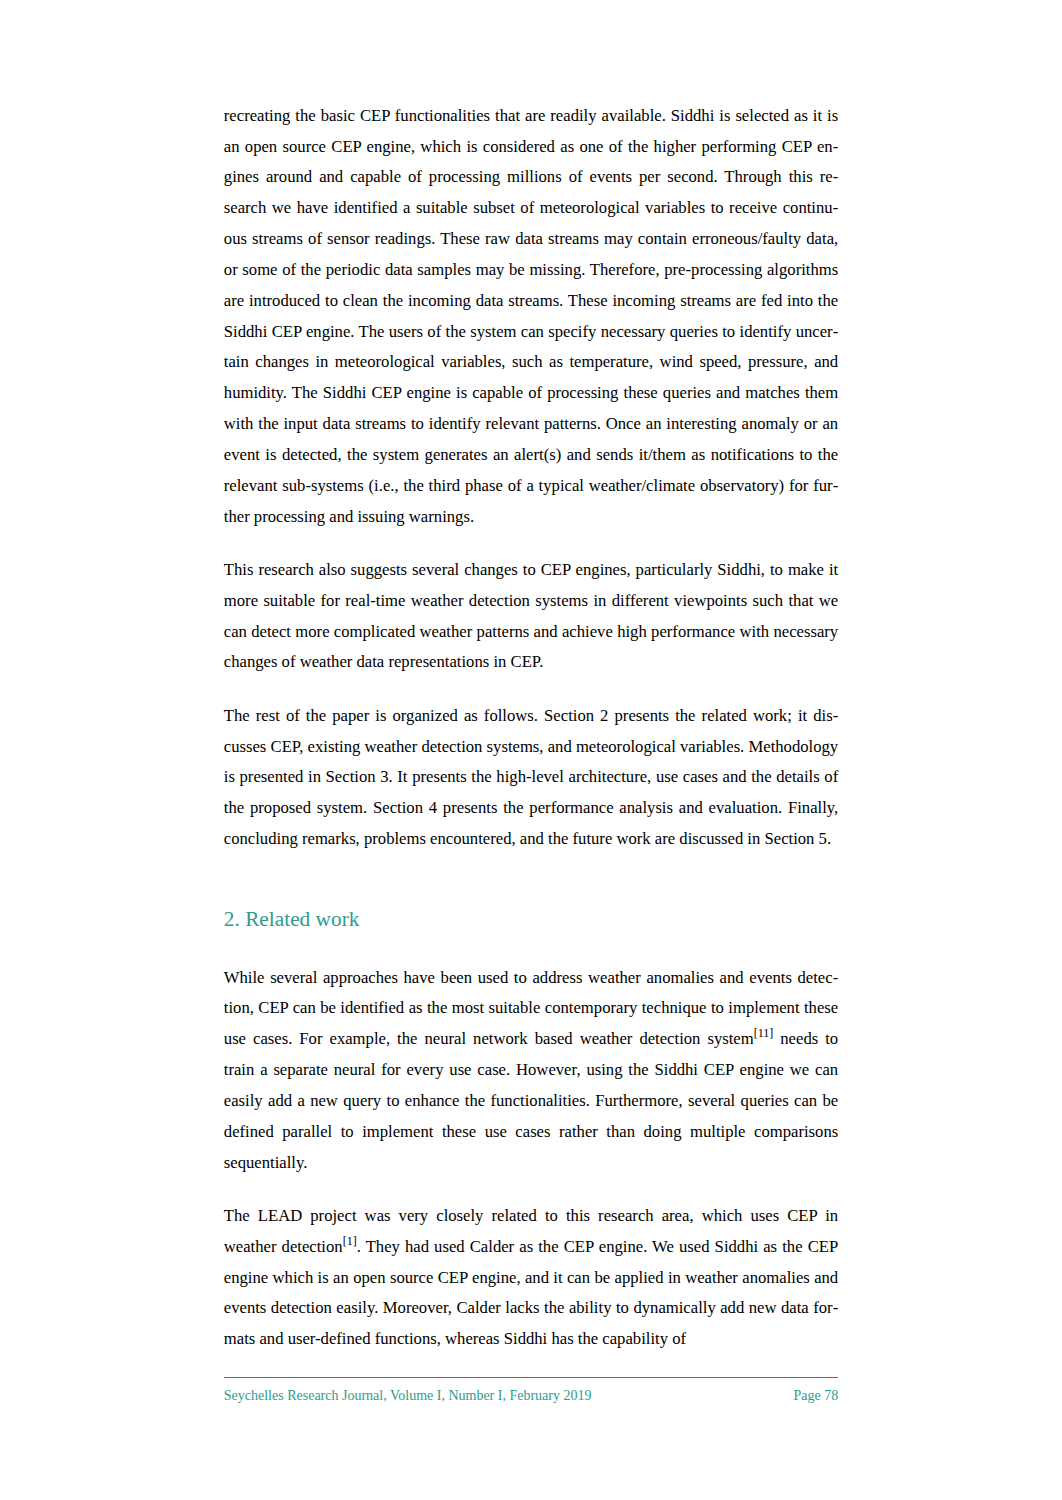recreating the basic CEP functionalities that are readily available. Siddhi is selected as it is an open source CEP engine, which is considered as one of the higher performing CEP engines around and capable of processing millions of events per second. Through this research we have identified a suitable subset of meteorological variables to receive continuous streams of sensor readings. These raw data streams may contain erroneous/faulty data, or some of the periodic data samples may be missing. Therefore, pre-processing algorithms are introduced to clean the incoming data streams. These incoming streams are fed into the Siddhi CEP engine. The users of the system can specify necessary queries to identify uncertain changes in meteorological variables, such as temperature, wind speed, pressure, and humidity. The Siddhi CEP engine is capable of processing these queries and matches them with the input data streams to identify relevant patterns. Once an interesting anomaly or an event is detected, the system generates an alert(s) and sends it/them as notifications to the relevant sub-systems (i.e., the third phase of a typical weather/climate observatory) for further processing and issuing warnings.
This research also suggests several changes to CEP engines, particularly Siddhi, to make it more suitable for real-time weather detection systems in different viewpoints such that we can detect more complicated weather patterns and achieve high performance with necessary changes of weather data representations in CEP.
The rest of the paper is organized as follows. Section 2 presents the related work; it discusses CEP, existing weather detection systems, and meteorological variables. Methodology is presented in Section 3. It presents the high-level architecture, use cases and the details of the proposed system. Section 4 presents the performance analysis and evaluation. Finally, concluding remarks, problems encountered, and the future work are discussed in Section 5.
2. Related work
While several approaches have been used to address weather anomalies and events detection, CEP can be identified as the most suitable contemporary technique to implement these use cases. For example, the neural network based weather detection system[11] needs to train a separate neural for every use case. However, using the Siddhi CEP engine we can easily add a new query to enhance the functionalities. Furthermore, several queries can be defined parallel to implement these use cases rather than doing multiple comparisons sequentially.
The LEAD project was very closely related to this research area, which uses CEP in weather detection[1]. They had used Calder as the CEP engine. We used Siddhi as the CEP engine which is an open source CEP engine, and it can be applied in weather anomalies and events detection easily. Moreover, Calder lacks the ability to dynamically add new data formats and user-defined functions, whereas Siddhi has the capability of
Seychelles Research Journal, Volume I, Number I, February 2019 Page 78